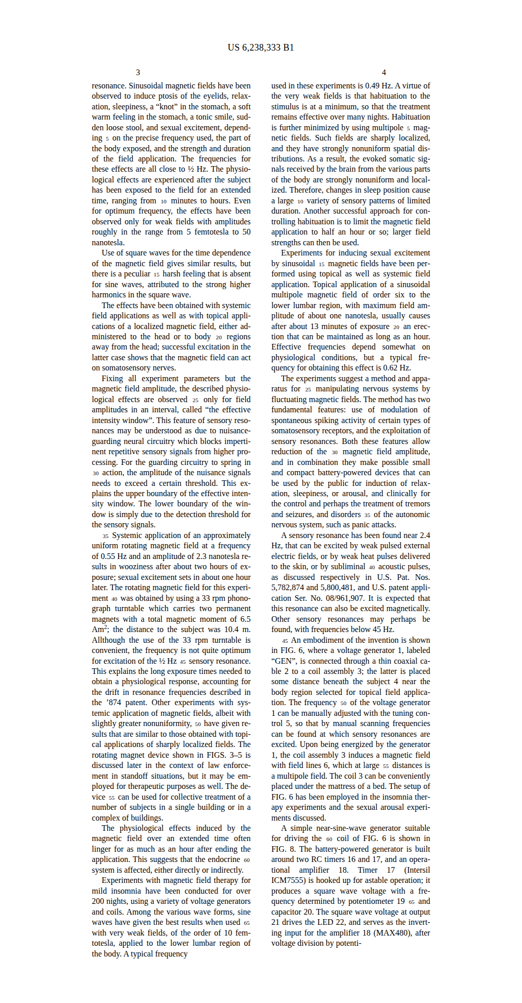US 6,238,333 B1
3 4
resonance. Sinusoidal magnetic fields have been observed to induce ptosis of the eyelids, relaxation, sleepiness, a “knot” in the stomach, a soft warm feeling in the stomach, a tonic smile, sudden loose stool, and sexual excitement, depending 5 on the precise frequency used, the part of the body exposed, and the strength and duration of the field application. The frequencies for these effects are all close to ½ Hz. The physiological effects are experienced after the subject has been exposed to the field for an extended time, ranging from 10 minutes to hours. Even for optimum frequency, the effects have been observed only for weak fields with amplitudes roughly in the range from 5 femtotesla to 50 nanotesla.
Use of square waves for the time dependence of the magnetic field gives similar results, but there is a peculiar 15 harsh feeling that is absent for sine waves, attributed to the strong higher harmonics in the square wave.
The effects have been obtained with systemic field applications as well as with topical applications of a localized magnetic field, either administered to the head or to body 20 regions away from the head; successful excitation in the latter case shows that the magnetic field can act on somatosensory nerves.
Fixing all experiment parameters but the magnetic field amplitude, the described physiological effects are observed 25 only for field amplitudes in an interval, called “the effective intensity window”. This feature of sensory resonances may be understood as due to nuisance-guarding neural circuitry which blocks impertinent repetitive sensory signals from higher processing. For the guarding circuitry to spring in 30 action, the amplitude of the nuisance signals needs to exceed a certain threshold. This explains the upper boundary of the effective intensity window. The lower boundary of the window is simply due to the detection threshold for the sensory signals.
35 Systemic application of an approximately uniform rotating magnetic field at a frequency of 0.55 Hz and an amplitude of 2.3 nanotesla results in wooziness after about two hours of exposure; sexual excitement sets in about one hour later. The rotating magnetic field for this experiment 40 was obtained by using a 33 rpm phonograph turntable which carries two permanent magnets with a total magnetic moment of 6.5 Am2; the distance to the subject was 10.4 m. Allthough the use of the 33 rpm turntable is convenient, the frequency is not quite optimum for excitation of the ½ Hz 45 sensory resonance. This explains the long exposure times needed to obtain a physiological response, accounting for the drift in resonance frequencies described in the ’874 patent. Other experiments with systemic application of magnetic fields, albeit with slightly greater nonuniformity, 50 have given results that are similar to those obtained with topical applications of sharply localized fields. The rotating magnet device shown in FIGS. 3–5 is discussed later in the context of law enforcement in standoff situations, but it may be employed for therapeutic purposes as well. The device 55 can be used for collective treatment of a number of subjects in a single building or in a complex of buildings.
The physiological effects induced by the magnetic field over an extended time often linger for as much as an hour after ending the application. This suggests that the endocrine 60 system is affected, either directly or indirectly.
Experiments with magnetic field therapy for mild insomnia have been conducted for over 200 nights, using a variety of voltage generators and coils. Among the various wave forms, sine waves have given the best results when used 65 with very weak fields, of the order of 10 femtotesla, applied to the lower lumbar region of the body. A typical frequency
used in these experiments is 0.49 Hz. A virtue of the very weak fields is that habituation to the stimulus is at a minimum, so that the treatment remains effective over many nights. Habituation is further minimized by using multipole 5 magnetic fields. Such fields are sharply localized, and they have strongly nonuniform spatial distributions. As a result, the evoked somatic signals received by the brain from the various parts of the body are strongly nonuniform and localized. Therefore, changes in sleep position cause a large 10 variety of sensory patterns of limited duration. Another successful approach for controlling habituation is to limit the magnetic field application to half an hour or so; larger field strengths can then be used.
Experiments for inducing sexual excitement by sinusoidal 15 magnetic fields have been performed using topical as well as systemic field application. Topical application of a sinusoidal multipole magnetic field of order six to the lower lumbar region, with maximum field amplitude of about one nanotesla, usually causes after about 13 minutes of exposure 20 an erection that can be maintained as long as an hour. Effective frequencies depend somewhat on physiological conditions, but a typical frequency for obtaining this effect is 0.62 Hz.
The experiments suggest a method and apparatus for 25 manipulating nervous systems by fluctuating magnetic fields. The method has two fundamental features: use of modulation of spontaneous spiking activity of certain types of somatosensory receptors, and the exploitation of sensory resonances. Both these features allow reduction of the 30 magnetic field amplitude, and in combination they make possible small and compact battery-powered devices that can be used by the public for induction of relaxation, sleepiness, or arousal, and clinically for the control and perhaps the treatment of tremors and seizures, and disorders 35 of the autonomic nervous system, such as panic attacks.
A sensory resonance has been found near 2.4 Hz, that can be excited by weak pulsed external electric fields, or by weak heat pulses delivered to the skin, or by subliminal 40 acoustic pulses, as discussed respectively in U.S. Pat. Nos. 5,782,874 and 5,800,481, and U.S. patent application Ser. No. 08/961,907. It is expected that this resonance can also be excited magnetically. Other sensory resonances may perhaps be found, with frequencies below 45 Hz.
45 An embodiment of the invention is shown in FIG. 6, where a voltage generator 1, labeled “GEN”, is connected through a thin coaxial cable 2 to a coil assembly 3; the latter is placed some distance beneath the subject 4 near the body region selected for topical field application. The frequency 50 of the voltage generator 1 can be manually adjusted with the tuning control 5, so that by manual scanning frequencies can be found at which sensory resonances are excited. Upon being energized by the generator 1, the coil assembly 3 induces a magnetic field with field lines 6, which at large 55 distances is a multipole field. The coil 3 can be conveniently placed under the mattress of a bed. The setup of FIG. 6 has been employed in the insomnia therapy experiments and the sexual arousal experiments discussed.
A simple near-sine-wave generator suitable for driving the 60 coil of FIG. 6 is shown in FIG. 8. The battery-powered generator is built around two RC timers 16 and 17, and an operational amplifier 18. Timer 17 (Intersil ICM7555) is hooked up for astable operation; it produces a square wave voltage with a frequency determined by potentiometer 19 65 and capacitor 20. The square wave voltage at output 21 drives the LED 22, and serves as the inverting input for the amplifier 18 (MAX480), after voltage division by potenti-